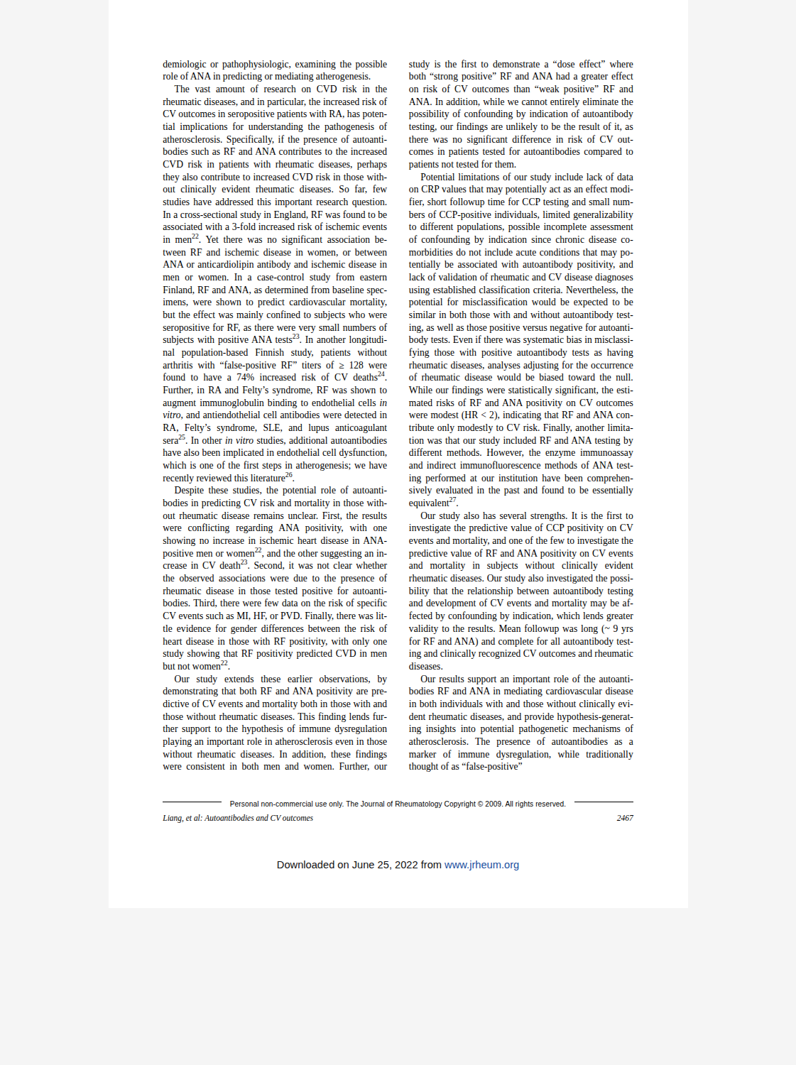demiologic or pathophysiologic, examining the possible role of ANA in predicting or mediating atherogenesis.
The vast amount of research on CVD risk in the rheumatic diseases, and in particular, the increased risk of CV outcomes in seropositive patients with RA, has potential implications for understanding the pathogenesis of atherosclerosis. Specifically, if the presence of autoantibodies such as RF and ANA contributes to the increased CVD risk in patients with rheumatic diseases, perhaps they also contribute to increased CVD risk in those without clinically evident rheumatic diseases. So far, few studies have addressed this important research question. In a cross-sectional study in England, RF was found to be associated with a 3-fold increased risk of ischemic events in men22. Yet there was no significant association between RF and ischemic disease in women, or between ANA or anticardiolipin antibody and ischemic disease in men or women. In a case-control study from eastern Finland, RF and ANA, as determined from baseline specimens, were shown to predict cardiovascular mortality, but the effect was mainly confined to subjects who were seropositive for RF, as there were very small numbers of subjects with positive ANA tests23. In another longitudinal population-based Finnish study, patients without arthritis with “false-positive RF” titers of ≥ 128 were found to have a 74% increased risk of CV deaths24. Further, in RA and Felty’s syndrome, RF was shown to augment immunoglobulin binding to endothelial cells in vitro, and antiendothelial cell antibodies were detected in RA, Felty’s syndrome, SLE, and lupus anticoagulant sera25. In other in vitro studies, additional autoantibodies have also been implicated in endothelial cell dysfunction, which is one of the first steps in atherogenesis; we have recently reviewed this literature26.
Despite these studies, the potential role of autoantibodies in predicting CV risk and mortality in those without rheumatic disease remains unclear. First, the results were conflicting regarding ANA positivity, with one showing no increase in ischemic heart disease in ANA-positive men or women22, and the other suggesting an increase in CV death23. Second, it was not clear whether the observed associations were due to the presence of rheumatic disease in those tested positive for autoantibodies. Third, there were few data on the risk of specific CV events such as MI, HF, or PVD. Finally, there was little evidence for gender differences between the risk of heart disease in those with RF positivity, with only one study showing that RF positivity predicted CVD in men but not women22.
Our study extends these earlier observations, by demonstrating that both RF and ANA positivity are predictive of CV events and mortality both in those with and those without rheumatic diseases. This finding lends further support to the hypothesis of immune dysregulation playing an important role in atherosclerosis even in those without rheumatic diseases. In addition, these findings were consistent in both men and women. Further, our study is the first to demonstrate a “dose effect” where both “strong positive” RF and ANA had a greater effect on risk of CV outcomes than “weak positive” RF and ANA. In addition, while we cannot entirely eliminate the possibility of confounding by indication of autoantibody testing, our findings are unlikely to be the result of it, as there was no significant difference in risk of CV outcomes in patients tested for autoantibodies compared to patients not tested for them.
Potential limitations of our study include lack of data on CRP values that may potentially act as an effect modifier, short followup time for CCP testing and small numbers of CCP-positive individuals, limited generalizability to different populations, possible incomplete assessment of confounding by indication since chronic disease comorbidities do not include acute conditions that may potentially be associated with autoantibody positivity, and lack of validation of rheumatic and CV disease diagnoses using established classification criteria. Nevertheless, the potential for misclassification would be expected to be similar in both those with and without autoantibody testing, as well as those positive versus negative for autoantibody tests. Even if there was systematic bias in misclassifying those with positive autoantibody tests as having rheumatic diseases, analyses adjusting for the occurrence of rheumatic disease would be biased toward the null. While our findings were statistically significant, the estimated risks of RF and ANA positivity on CV outcomes were modest (HR < 2), indicating that RF and ANA contribute only modestly to CV risk. Finally, another limitation was that our study included RF and ANA testing by different methods. However, the enzyme immunoassay and indirect immunofluorescence methods of ANA testing performed at our institution have been comprehensively evaluated in the past and found to be essentially equivalent27.
Our study also has several strengths. It is the first to investigate the predictive value of CCP positivity on CV events and mortality, and one of the few to investigate the predictive value of RF and ANA positivity on CV events and mortality in subjects without clinically evident rheumatic diseases. Our study also investigated the possibility that the relationship between autoantibody testing and development of CV events and mortality may be affected by confounding by indication, which lends greater validity to the results. Mean followup was long (~ 9 yrs for RF and ANA) and complete for all autoantibody testing and clinically recognized CV outcomes and rheumatic diseases.
Our results support an important role of the autoantibodies RF and ANA in mediating cardiovascular disease in both individuals with and those without clinically evident rheumatic diseases, and provide hypothesis-generating insights into potential pathogenetic mechanisms of atherosclerosis. The presence of autoantibodies as a marker of immune dysregulation, while traditionally thought of as “false-positive”
Personal non-commercial use only. The Journal of Rheumatology Copyright © 2009. All rights reserved.
Liang, et al: Autoantibodies and CV outcomes
2467
Downloaded on June 25, 2022 from www.jrheum.org